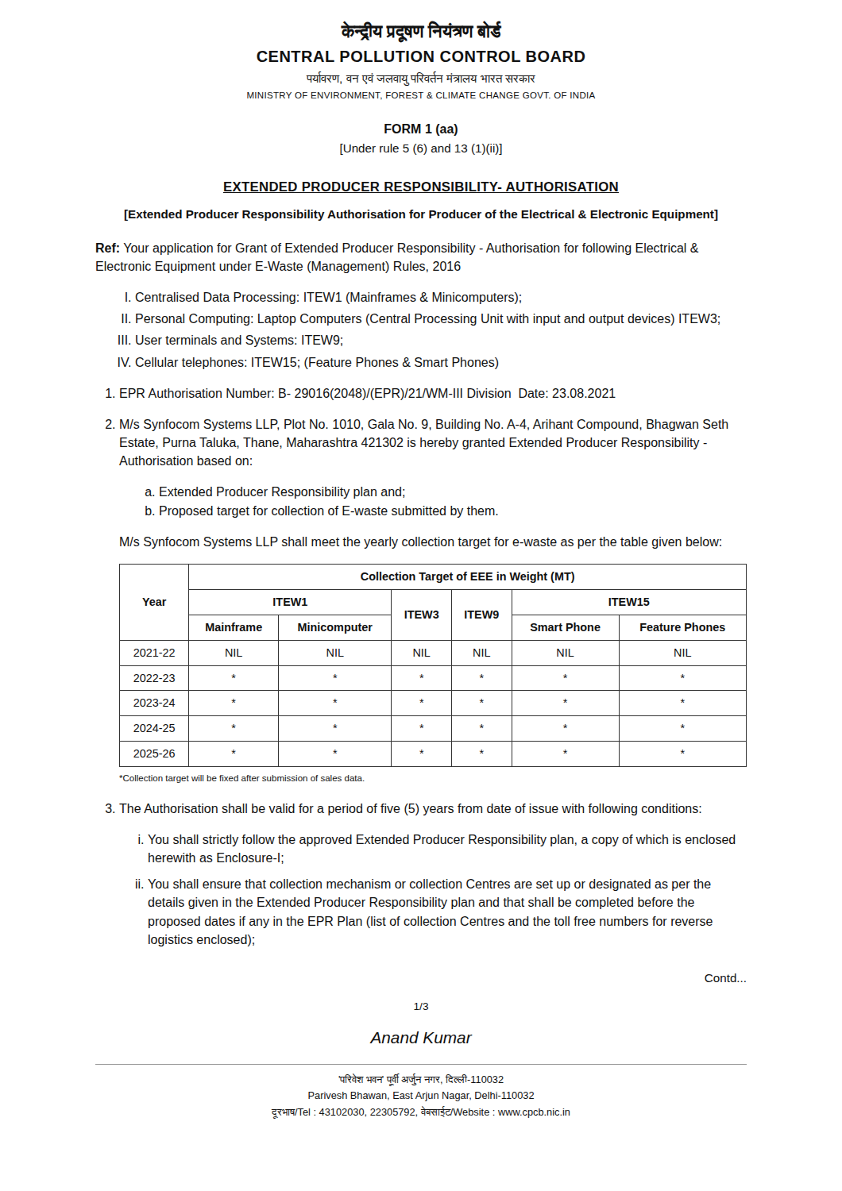केन्द्रीय प्रदूषण नियंत्रण बोर्ड
CENTRAL POLLUTION CONTROL BOARD
पर्यावरण, वन एवं जलवायु परिवर्तन मंत्रालय भारत सरकार
MINISTRY OF ENVIRONMENT, FOREST & CLIMATE CHANGE GOVT. OF INDIA
FORM 1 (aa)
[Under rule 5 (6) and 13 (1)(ii)]
EXTENDED PRODUCER RESPONSIBILITY- AUTHORISATION
[Extended Producer Responsibility Authorisation for Producer of the Electrical & Electronic Equipment]
Ref: Your application for Grant of Extended Producer Responsibility - Authorisation for following Electrical & Electronic Equipment under E-Waste (Management) Rules, 2016
Centralised Data Processing: ITEW1 (Mainframes & Minicomputers);
Personal Computing: Laptop Computers (Central Processing Unit with input and output devices) ITEW3;
User terminals and Systems: ITEW9;
Cellular telephones: ITEW15; (Feature Phones & Smart Phones)
EPR Authorisation Number: B- 29016(2048)/(EPR)/21/WM-III Division Date: 23.08.2021
M/s Synfocom Systems LLP, Plot No. 1010, Gala No. 9, Building No. A-4, Arihant Compound, Bhagwan Seth Estate, Purna Taluka, Thane, Maharashtra 421302 is hereby granted Extended Producer Responsibility - Authorisation based on:
Extended Producer Responsibility plan and;
Proposed target for collection of E-waste submitted by them.
M/s Synfocom Systems LLP shall meet the yearly collection target for e-waste as per the table given below:
| Year | Collection Target of EEE in Weight (MT) |
| --- | --- |
| ITEW1 | ITEW3 | ITEW9 | ITEW15 |
| Mainframe | Minicomputer | Smart Phone | Feature Phones |
| 2021-22 | NIL | NIL | NIL | NIL | NIL | NIL |
| 2022-23 | * | * | * | * | * | * |
| 2023-24 | * | * | * | * | * | * |
| 2024-25 | * | * | * | * | * | * |
| 2025-26 | * | * | * | * | * | * |
*Collection target will be fixed after submission of sales data.
The Authorisation shall be valid for a period of five (5) years from date of issue with following conditions:
You shall strictly follow the approved Extended Producer Responsibility plan, a copy of which is enclosed herewith as Enclosure-I;
You shall ensure that collection mechanism or collection Centres are set up or designated as per the details given in the Extended Producer Responsibility plan and that shall be completed before the proposed dates if any in the EPR Plan (list of collection Centres and the toll free numbers for reverse logistics enclosed);
Contd...
1/3
Anand Kumar
'परिवेश भवन' पूर्वी अर्जुन नगर, दिल्ली-110032
Parivesh Bhawan, East Arjun Nagar, Delhi-110032
दूरभाष/Tel : 43102030, 22305792, वेबसाईट/Website : www.cpcb.nic.in